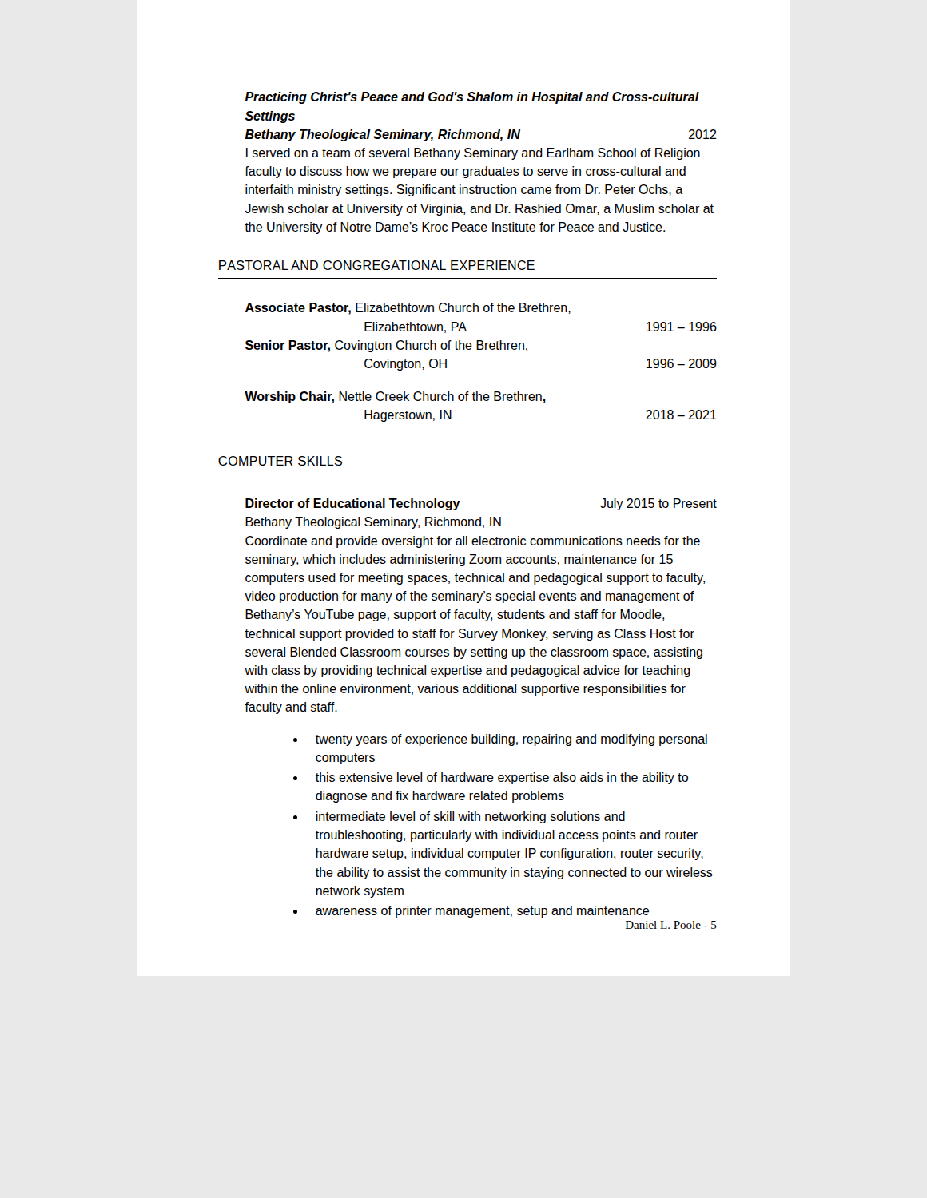Practicing Christ's Peace and God's Shalom in Hospital and Cross-cultural Settings
Bethany Theological Seminary, Richmond, IN 2012
I served on a team of several Bethany Seminary and Earlham School of Religion faculty to discuss how we prepare our graduates to serve in cross-cultural and interfaith ministry settings. Significant instruction came from Dr. Peter Ochs, a Jewish scholar at University of Virginia, and Dr. Rashied Omar, a Muslim scholar at the University of Notre Dame’s Kroc Peace Institute for Peace and Justice.
PASTORAL AND CONGREGATIONAL EXPERIENCE
| Associate Pastor, Elizabethtown Church of the Brethren, | |
| Elizabethtown, PA | 1991 – 1996 |
| Senior Pastor, Covington Church of the Brethren, | |
| Covington, OH | 1996 – 2009 |
| Worship Chair, Nettle Creek Church of the Brethren , | |
| Hagerstown, IN | 2018 – 2021 |
COMPUTER SKILLS
Director of Educational Technology July 2015 to Present
Bethany Theological Seminary, Richmond, IN
Coordinate and provide oversight for all electronic communications needs for the seminary, which includes administering Zoom accounts, maintenance for 15 computers used for meeting spaces, technical and pedagogical support to faculty, video production for many of the seminary’s special events and management of Bethany’s YouTube page, support of faculty, students and staff for Moodle, technical support provided to staff for Survey Monkey, serving as Class Host for several Blended Classroom courses by setting up the classroom space, assisting with class by providing technical expertise and pedagogical advice for teaching within the online environment, various additional supportive responsibilities for faculty and staff.
twenty years of experience building, repairing and modifying personal computers
this extensive level of hardware expertise also aids in the ability to diagnose and fix hardware related problems
intermediate level of skill with networking solutions and troubleshooting, particularly with individual access points and router hardware setup, individual computer IP configuration, router security, the ability to assist the community in staying connected to our wireless network system
awareness of printer management, setup and maintenance
Daniel L. Poole - 5